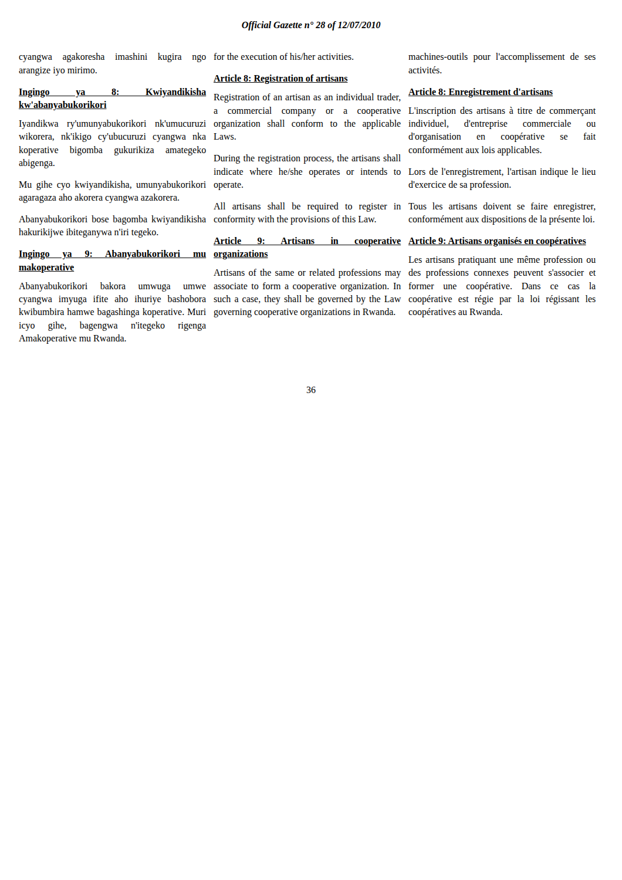Official Gazette n° 28 of 12/07/2010
| cyangwa agakoresha imashini kugira ngo arangize iyo mirimo. Ingingo ya 8: Kwiyandikisha kw'abanyabukorikori Iyandikwa ry'umunyabukorikori nk'umucuruzi wikorera, nk'ikigo cy'ubucuruzi cyangwa nka koperative bigomba gukurikiza amategeko abigenga. Mu gihe cyo kwiyandikisha, umunyabukorikori agaragaza aho akorera cyangwa azakorera. Abanyabukorikori bose bagomba kwiyandikisha hakurikijwe ibiteganywa n'iri tegeko. Ingingo ya 9: Abanyabukorikori mu makoperative Abanyabukorikori bakora umwuga umwe cyangwa imyuga ifite aho ihuriye bashobora kwibumbira hamwe bagashinga koperative. Muri icyo gihe, bagengwa n'itegeko rigenga Amakoperative mu Rwanda. | for the execution of his/her activities. Article 8: Registration of artisans Registration of an artisan as an individual trader, a commercial company or a cooperative organization shall conform to the applicable Laws. During the registration process, the artisans shall indicate where he/she operates or intends to operate. All artisans shall be required to register in conformity with the provisions of this Law. Article 9: Artisans in cooperative organizations Artisans of the same or related professions may associate to form a cooperative organization. In such a case, they shall be governed by the Law governing cooperative organizations in Rwanda. | machines-outils pour l'accomplissement de ses activités. Article 8: Enregistrement d'artisans L'inscription des artisans à titre de commerçant individuel, d'entreprise commerciale ou d'organisation en coopérative se fait conformément aux lois applicables. Lors de l'enregistrement, l'artisan indique le lieu d'exercice de sa profession. Tous les artisans doivent se faire enregistrer, conformément aux dispositions de la présente loi. Article 9: Artisans organisés en coopératives Les artisans pratiquant une même profession ou des professions connexes peuvent s'associer et former une coopérative. Dans ce cas la coopérative est régie par la loi régissant les coopératives au Rwanda. |
36